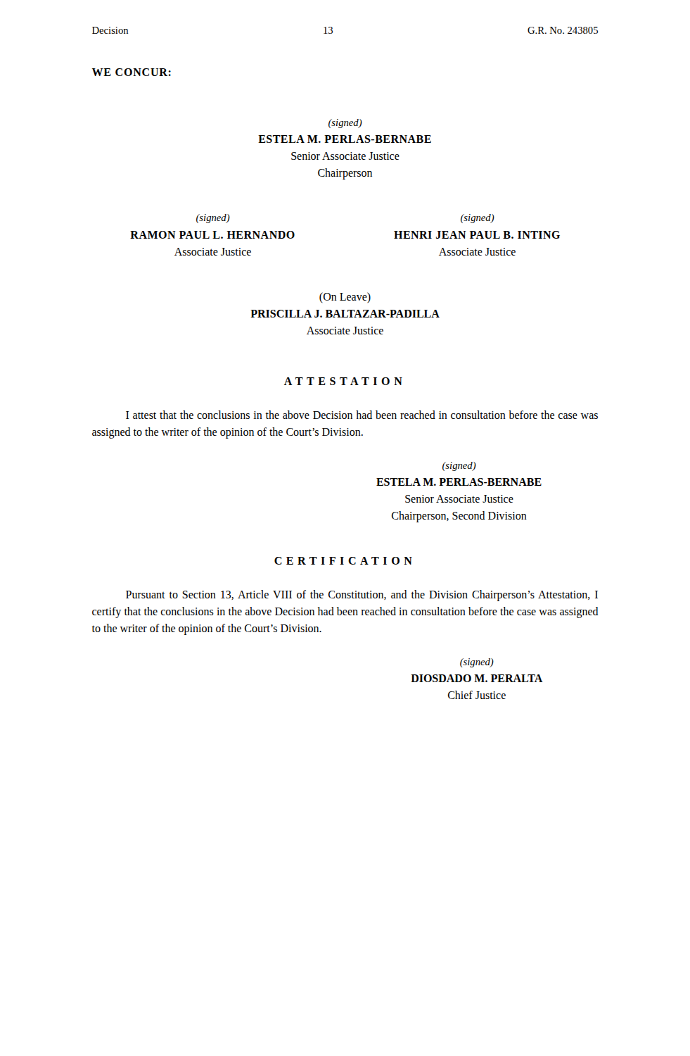Decision 13 G.R. No. 243805
WE CONCUR:
(signed)
ESTELA M. PERLAS-BERNABE
Senior Associate Justice
Chairperson
(signed)
RAMON PAUL L. HERNANDO
Associate Justice
(signed)
HENRI JEAN PAUL B. INTING
Associate Justice
(On Leave)
PRISCILLA J. BALTAZAR-PADILLA
Associate Justice
ATTESTATION
I attest that the conclusions in the above Decision had been reached in consultation before the case was assigned to the writer of the opinion of the Court’s Division.
(signed)
ESTELA M. PERLAS-BERNABE
Senior Associate Justice
Chairperson, Second Division
CERTIFICATION
Pursuant to Section 13, Article VIII of the Constitution, and the Division Chairperson’s Attestation, I certify that the conclusions in the above Decision had been reached in consultation before the case was assigned to the writer of the opinion of the Court’s Division.
(signed)
DIOSDADO M. PERALTA
Chief Justice